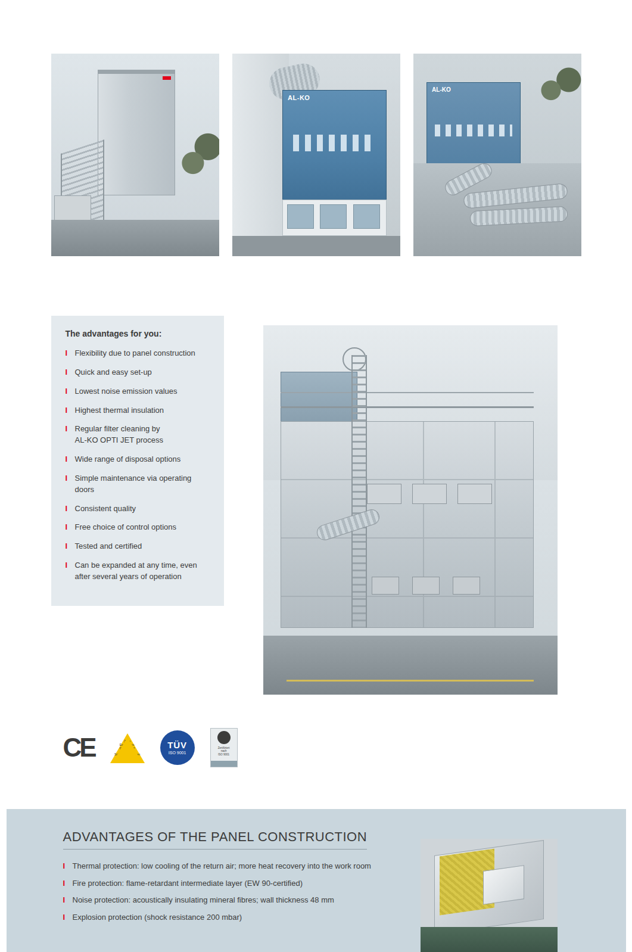AL-KO
AL-KO
The advantages for you:
Flexibility due to panel construction
Quick and easy set-up
Lowest noise emission values
Highest thermal insulation
Regular filter cleaning by
AL-KO OPTI JET process
Wide range of disposal options
Simple maintenance via operating doors
Consistent quality
Free choice of control options
Tested and certified
Can be expanded at any time, even
after several years of operation
CE Zone
Explosions­gefährdeter
Bereich
Schutzmaßnahmen
beachten TÜV ISO 9001 Zertifiziert
nach
ISO 9001
Advantages of the panel construction
Thermal protection: low cooling of the return air; more heat recovery into the work room
Fire protection: flame-retardant intermediate layer (EW 90-certified)
Noise protection: acoustically insulating mineral fibres; wall thickness 48 mm
Explosion protection (shock resistance 200 mbar)